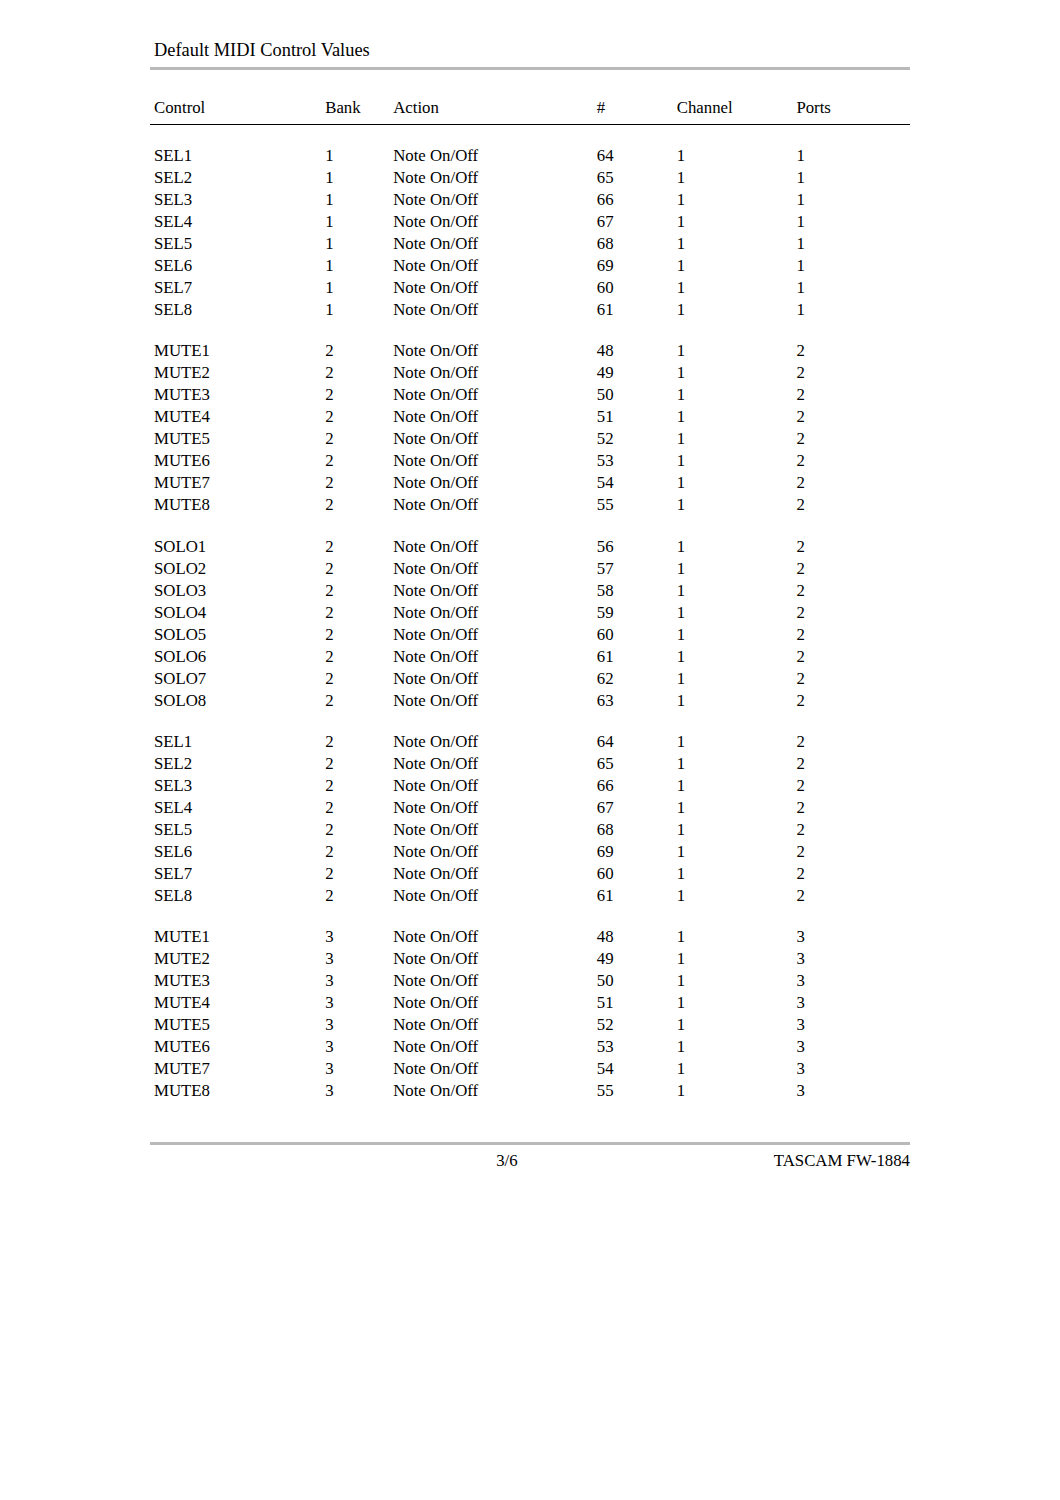Default MIDI Control Values
| Control | Bank | Action | # | Channel | Ports |
| --- | --- | --- | --- | --- | --- |
| SEL1 | 1 | Note On/Off | 64 | 1 | 1 |
| SEL2 | 1 | Note On/Off | 65 | 1 | 1 |
| SEL3 | 1 | Note On/Off | 66 | 1 | 1 |
| SEL4 | 1 | Note On/Off | 67 | 1 | 1 |
| SEL5 | 1 | Note On/Off | 68 | 1 | 1 |
| SEL6 | 1 | Note On/Off | 69 | 1 | 1 |
| SEL7 | 1 | Note On/Off | 60 | 1 | 1 |
| SEL8 | 1 | Note On/Off | 61 | 1 | 1 |
| MUTE1 | 2 | Note On/Off | 48 | 1 | 2 |
| MUTE2 | 2 | Note On/Off | 49 | 1 | 2 |
| MUTE3 | 2 | Note On/Off | 50 | 1 | 2 |
| MUTE4 | 2 | Note On/Off | 51 | 1 | 2 |
| MUTE5 | 2 | Note On/Off | 52 | 1 | 2 |
| MUTE6 | 2 | Note On/Off | 53 | 1 | 2 |
| MUTE7 | 2 | Note On/Off | 54 | 1 | 2 |
| MUTE8 | 2 | Note On/Off | 55 | 1 | 2 |
| SOLO1 | 2 | Note On/Off | 56 | 1 | 2 |
| SOLO2 | 2 | Note On/Off | 57 | 1 | 2 |
| SOLO3 | 2 | Note On/Off | 58 | 1 | 2 |
| SOLO4 | 2 | Note On/Off | 59 | 1 | 2 |
| SOLO5 | 2 | Note On/Off | 60 | 1 | 2 |
| SOLO6 | 2 | Note On/Off | 61 | 1 | 2 |
| SOLO7 | 2 | Note On/Off | 62 | 1 | 2 |
| SOLO8 | 2 | Note On/Off | 63 | 1 | 2 |
| SEL1 | 2 | Note On/Off | 64 | 1 | 2 |
| SEL2 | 2 | Note On/Off | 65 | 1 | 2 |
| SEL3 | 2 | Note On/Off | 66 | 1 | 2 |
| SEL4 | 2 | Note On/Off | 67 | 1 | 2 |
| SEL5 | 2 | Note On/Off | 68 | 1 | 2 |
| SEL6 | 2 | Note On/Off | 69 | 1 | 2 |
| SEL7 | 2 | Note On/Off | 60 | 1 | 2 |
| SEL8 | 2 | Note On/Off | 61 | 1 | 2 |
| MUTE1 | 3 | Note On/Off | 48 | 1 | 3 |
| MUTE2 | 3 | Note On/Off | 49 | 1 | 3 |
| MUTE3 | 3 | Note On/Off | 50 | 1 | 3 |
| MUTE4 | 3 | Note On/Off | 51 | 1 | 3 |
| MUTE5 | 3 | Note On/Off | 52 | 1 | 3 |
| MUTE6 | 3 | Note On/Off | 53 | 1 | 3 |
| MUTE7 | 3 | Note On/Off | 54 | 1 | 3 |
| MUTE8 | 3 | Note On/Off | 55 | 1 | 3 |
3/6
TASCAM FW-1884